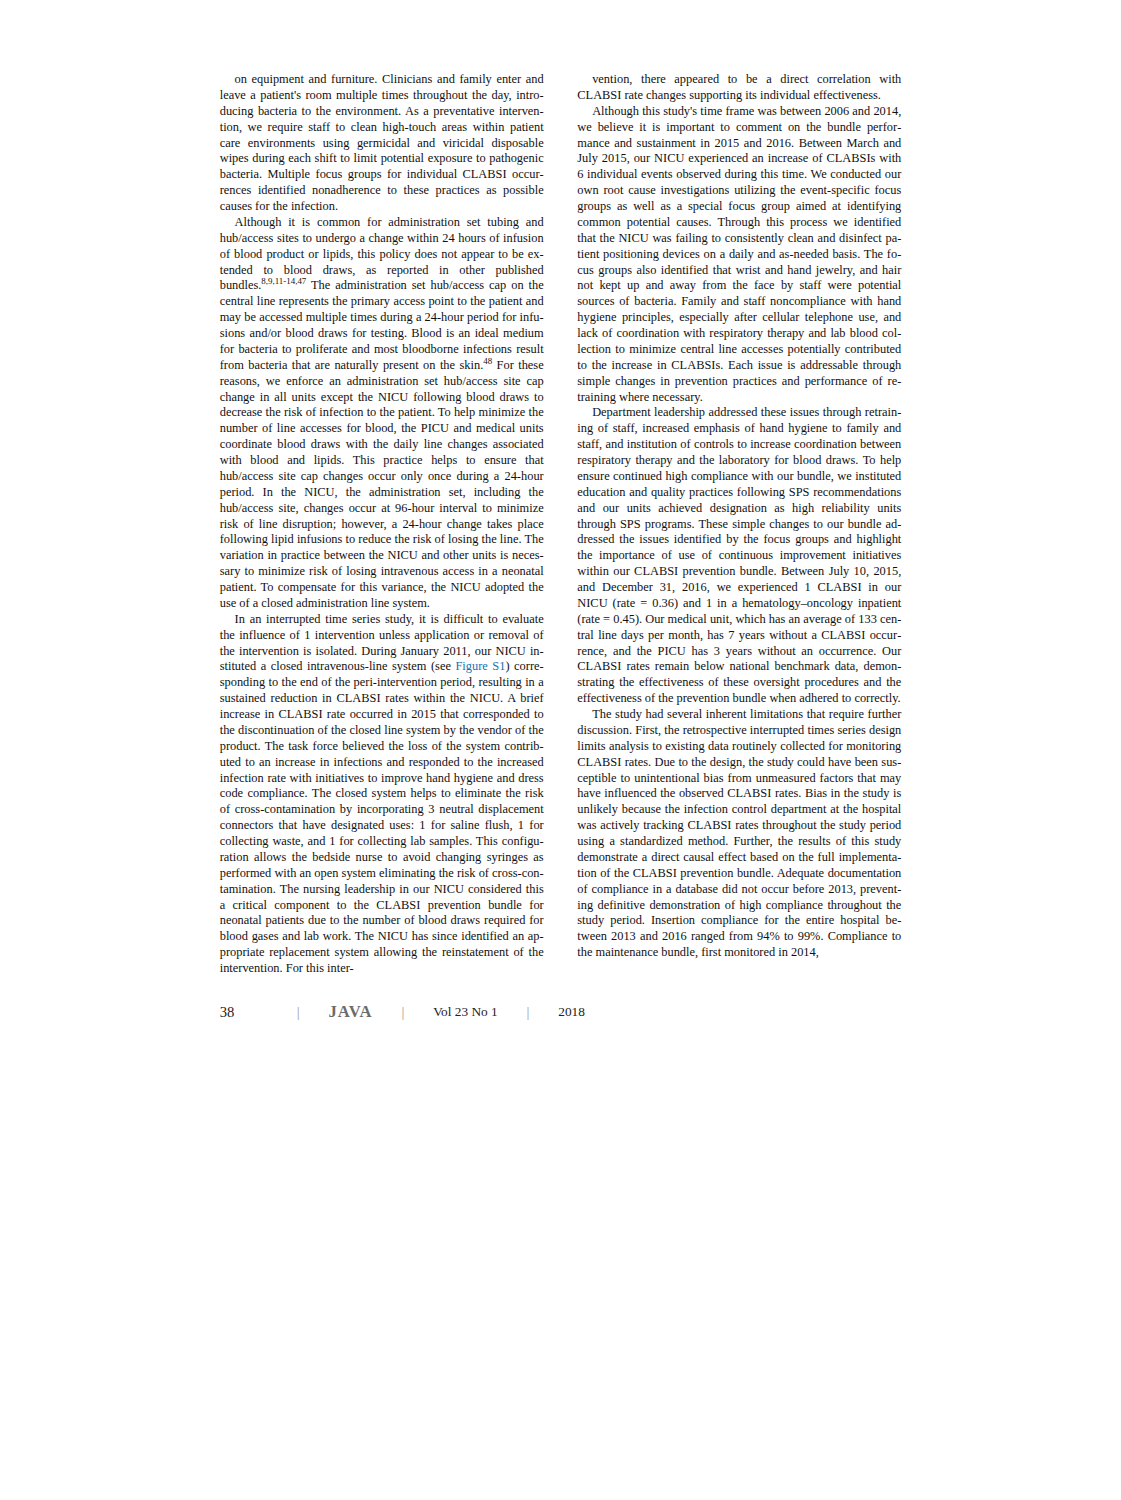on equipment and furniture. Clinicians and family enter and leave a patient's room multiple times throughout the day, introducing bacteria to the environment. As a preventative intervention, we require staff to clean high-touch areas within patient care environments using germicidal and viricidal disposable wipes during each shift to limit potential exposure to pathogenic bacteria. Multiple focus groups for individual CLABSI occurrences identified nonadherence to these practices as possible causes for the infection.
Although it is common for administration set tubing and hub/access sites to undergo a change within 24 hours of infusion of blood product or lipids, this policy does not appear to be extended to blood draws, as reported in other published bundles.8,9,11-14,47 The administration set hub/access cap on the central line represents the primary access point to the patient and may be accessed multiple times during a 24-hour period for infusions and/or blood draws for testing. Blood is an ideal medium for bacteria to proliferate and most bloodborne infections result from bacteria that are naturally present on the skin.48 For these reasons, we enforce an administration set hub/access site cap change in all units except the NICU following blood draws to decrease the risk of infection to the patient. To help minimize the number of line accesses for blood, the PICU and medical units coordinate blood draws with the daily line changes associated with blood and lipids. This practice helps to ensure that hub/access site cap changes occur only once during a 24-hour period. In the NICU, the administration set, including the hub/access site, changes occur at 96-hour interval to minimize risk of line disruption; however, a 24-hour change takes place following lipid infusions to reduce the risk of losing the line. The variation in practice between the NICU and other units is necessary to minimize risk of losing intravenous access in a neonatal patient. To compensate for this variance, the NICU adopted the use of a closed administration line system.
In an interrupted time series study, it is difficult to evaluate the influence of 1 intervention unless application or removal of the intervention is isolated. During January 2011, our NICU instituted a closed intravenous-line system (see Figure S1) corresponding to the end of the peri-intervention period, resulting in a sustained reduction in CLABSI rates within the NICU. A brief increase in CLABSI rate occurred in 2015 that corresponded to the discontinuation of the closed line system by the vendor of the product. The task force believed the loss of the system contributed to an increase in infections and responded to the increased infection rate with initiatives to improve hand hygiene and dress code compliance. The closed system helps to eliminate the risk of cross-contamination by incorporating 3 neutral displacement connectors that have designated uses: 1 for saline flush, 1 for collecting waste, and 1 for collecting lab samples. This configuration allows the bedside nurse to avoid changing syringes as performed with an open system eliminating the risk of cross-contamination. The nursing leadership in our NICU considered this a critical component to the CLABSI prevention bundle for neonatal patients due to the number of blood draws required for blood gases and lab work. The NICU has since identified an appropriate replacement system allowing the reinstatement of the intervention. For this inter-
vention, there appeared to be a direct correlation with CLABSI rate changes supporting its individual effectiveness.
Although this study's time frame was between 2006 and 2014, we believe it is important to comment on the bundle performance and sustainment in 2015 and 2016. Between March and July 2015, our NICU experienced an increase of CLABSIs with 6 individual events observed during this time. We conducted our own root cause investigations utilizing the event-specific focus groups as well as a special focus group aimed at identifying common potential causes. Through this process we identified that the NICU was failing to consistently clean and disinfect patient positioning devices on a daily and as-needed basis. The focus groups also identified that wrist and hand jewelry, and hair not kept up and away from the face by staff were potential sources of bacteria. Family and staff noncompliance with hand hygiene principles, especially after cellular telephone use, and lack of coordination with respiratory therapy and lab blood collection to minimize central line accesses potentially contributed to the increase in CLABSIs. Each issue is addressable through simple changes in prevention practices and performance of retraining where necessary.
Department leadership addressed these issues through retraining of staff, increased emphasis of hand hygiene to family and staff, and institution of controls to increase coordination between respiratory therapy and the laboratory for blood draws. To help ensure continued high compliance with our bundle, we instituted education and quality practices following SPS recommendations and our units achieved designation as high reliability units through SPS programs. These simple changes to our bundle addressed the issues identified by the focus groups and highlight the importance of use of continuous improvement initiatives within our CLABSI prevention bundle. Between July 10, 2015, and December 31, 2016, we experienced 1 CLABSI in our NICU (rate = 0.36) and 1 in a hematology–oncology inpatient (rate = 0.45). Our medical unit, which has an average of 133 central line days per month, has 7 years without a CLABSI occurrence, and the PICU has 3 years without an occurrence. Our CLABSI rates remain below national benchmark data, demonstrating the effectiveness of these oversight procedures and the effectiveness of the prevention bundle when adhered to correctly.
The study had several inherent limitations that require further discussion. First, the retrospective interrupted times series design limits analysis to existing data routinely collected for monitoring CLABSI rates. Due to the design, the study could have been susceptible to unintentional bias from unmeasured factors that may have influenced the observed CLABSI rates. Bias in the study is unlikely because the infection control department at the hospital was actively tracking CLABSI rates throughout the study period using a standardized method. Further, the results of this study demonstrate a direct causal effect based on the full implementation of the CLABSI prevention bundle. Adequate documentation of compliance in a database did not occur before 2013, preventing definitive demonstration of high compliance throughout the study period. Insertion compliance for the entire hospital between 2013 and 2016 ranged from 94% to 99%. Compliance to the maintenance bundle, first monitored in 2014,
38 | JAVA | Vol 23 No 1 | 2018